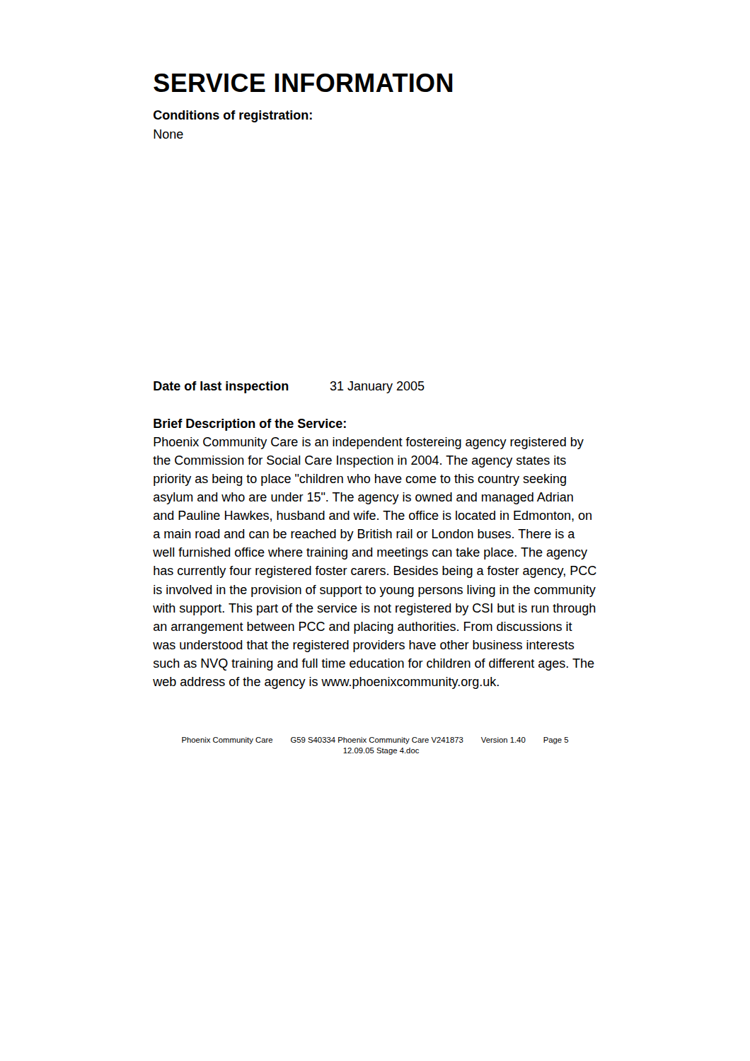SERVICE INFORMATION
Conditions of registration:
None
Date of last inspection 31 January 2005
Brief Description of the Service:
Phoenix Community Care is an independent fostereing agency registered by the Commission for Social Care Inspection in 2004. The agency states its priority as being to place "children who have come to this country seeking asylum and who are under 15". The agency is owned and managed Adrian and Pauline Hawkes, husband and wife. The office is located in Edmonton, on a main road and can be reached by British rail or London buses. There is a well furnished office where training and meetings can take place. The agency has currently four registered foster carers. Besides being a foster agency, PCC is involved in the provision of support to young persons living in the community with support. This part of the service is not registered by CSI but is run through an arrangement between PCC and placing authorities. From discussions it was understood that the registered providers have other business interests such as NVQ training and full time education for children of different ages. The web address of the agency is www.phoenixcommunity.org.uk.
Phoenix Community Care G59 S40334 Phoenix Community Care V241873 Version 1.40 Page 5
12.09.05 Stage 4.doc